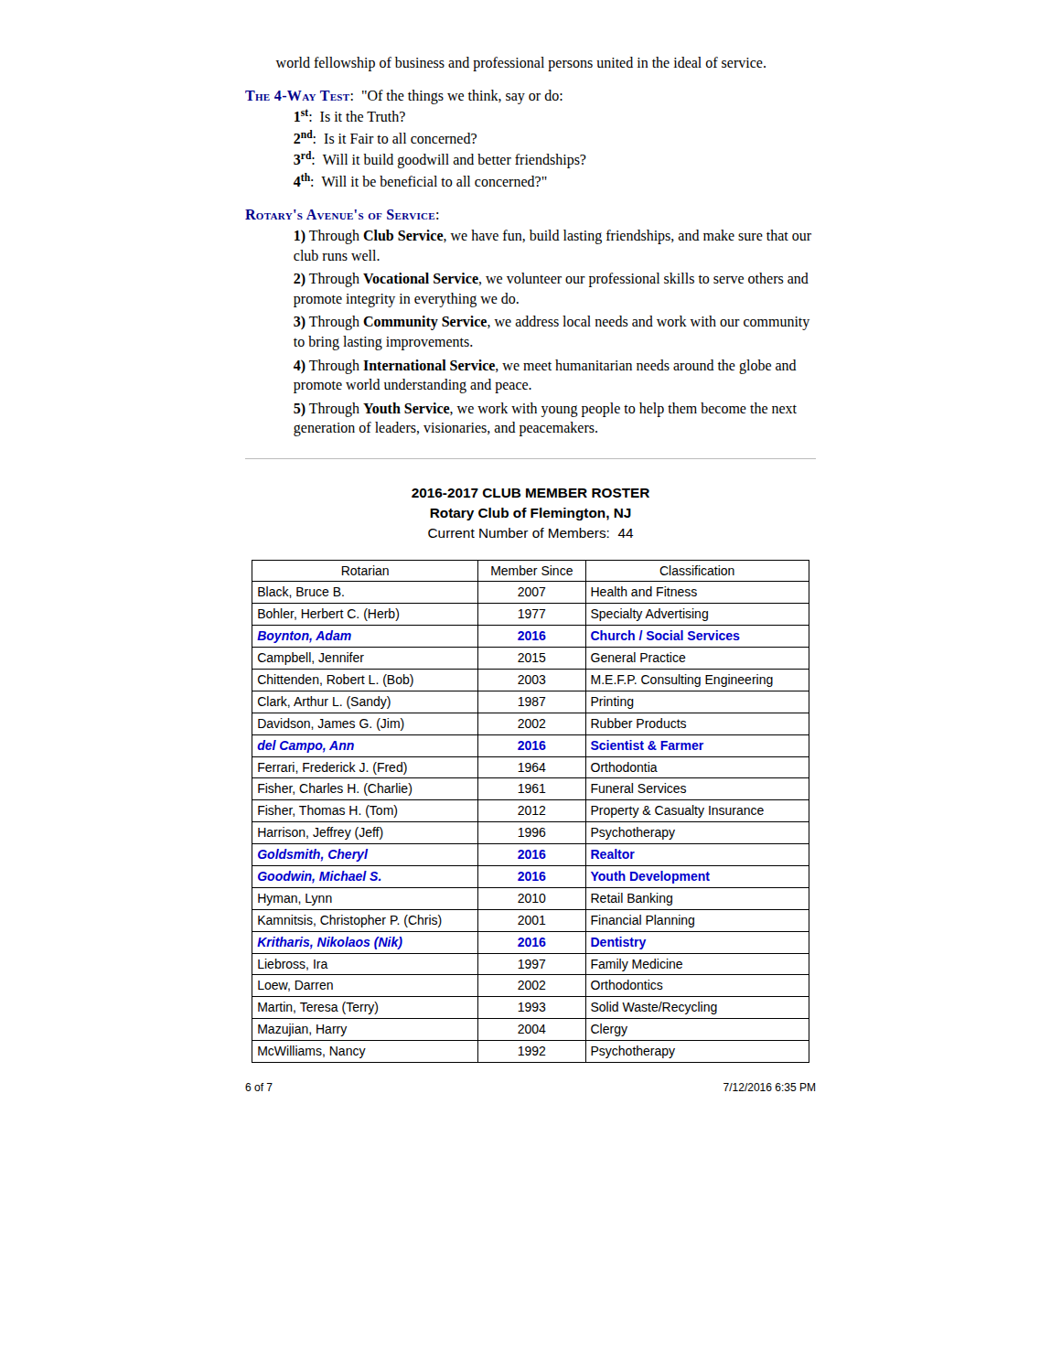world fellowship of business and professional persons united in the ideal of service.
The 4-Way Test: "Of the things we think, say or do:
1st: Is it the Truth?
2nd: Is it Fair to all concerned?
3rd: Will it build goodwill and better friendships?
4th: Will it be beneficial to all concerned?"
Rotary's Avenue's of Service:
1) Through Club Service, we have fun, build lasting friendships, and make sure that our club runs well.
2) Through Vocational Service, we volunteer our professional skills to serve others and promote integrity in everything we do.
3) Through Community Service, we address local needs and work with our community to bring lasting improvements.
4) Through International Service, we meet humanitarian needs around the globe and promote world understanding and peace.
5) Through Youth Service, we work with young people to help them become the next generation of leaders, visionaries, and peacemakers.
2016-2017 CLUB MEMBER ROSTER
Rotary Club of Flemington, NJ
Current Number of Members: 44
| Rotarian | Member Since | Classification |
| --- | --- | --- |
| Black, Bruce B. | 2007 | Health and Fitness |
| Bohler, Herbert C. (Herb) | 1977 | Specialty Advertising |
| Boynton, Adam | 2016 | Church / Social Services |
| Campbell, Jennifer | 2015 | General Practice |
| Chittenden, Robert L. (Bob) | 2003 | M.E.F.P. Consulting Engineering |
| Clark, Arthur L. (Sandy) | 1987 | Printing |
| Davidson, James G. (Jim) | 2002 | Rubber Products |
| del Campo, Ann | 2016 | Scientist & Farmer |
| Ferrari, Frederick J. (Fred) | 1964 | Orthodontia |
| Fisher, Charles H. (Charlie) | 1961 | Funeral Services |
| Fisher, Thomas H. (Tom) | 2012 | Property & Casualty Insurance |
| Harrison, Jeffrey (Jeff) | 1996 | Psychotherapy |
| Goldsmith, Cheryl | 2016 | Realtor |
| Goodwin, Michael S. | 2016 | Youth Development |
| Hyman, Lynn | 2010 | Retail Banking |
| Kamnitsis, Christopher P. (Chris) | 2001 | Financial Planning |
| Kritharis, Nikolaos (Nik) | 2016 | Dentistry |
| Liebross, Ira | 1997 | Family Medicine |
| Loew, Darren | 2002 | Orthodontics |
| Martin, Teresa (Terry) | 1993 | Solid Waste/Recycling |
| Mazujian, Harry | 2004 | Clergy |
| McWilliams, Nancy | 1992 | Psychotherapy |
6 of 7 7/12/2016 6:35 PM